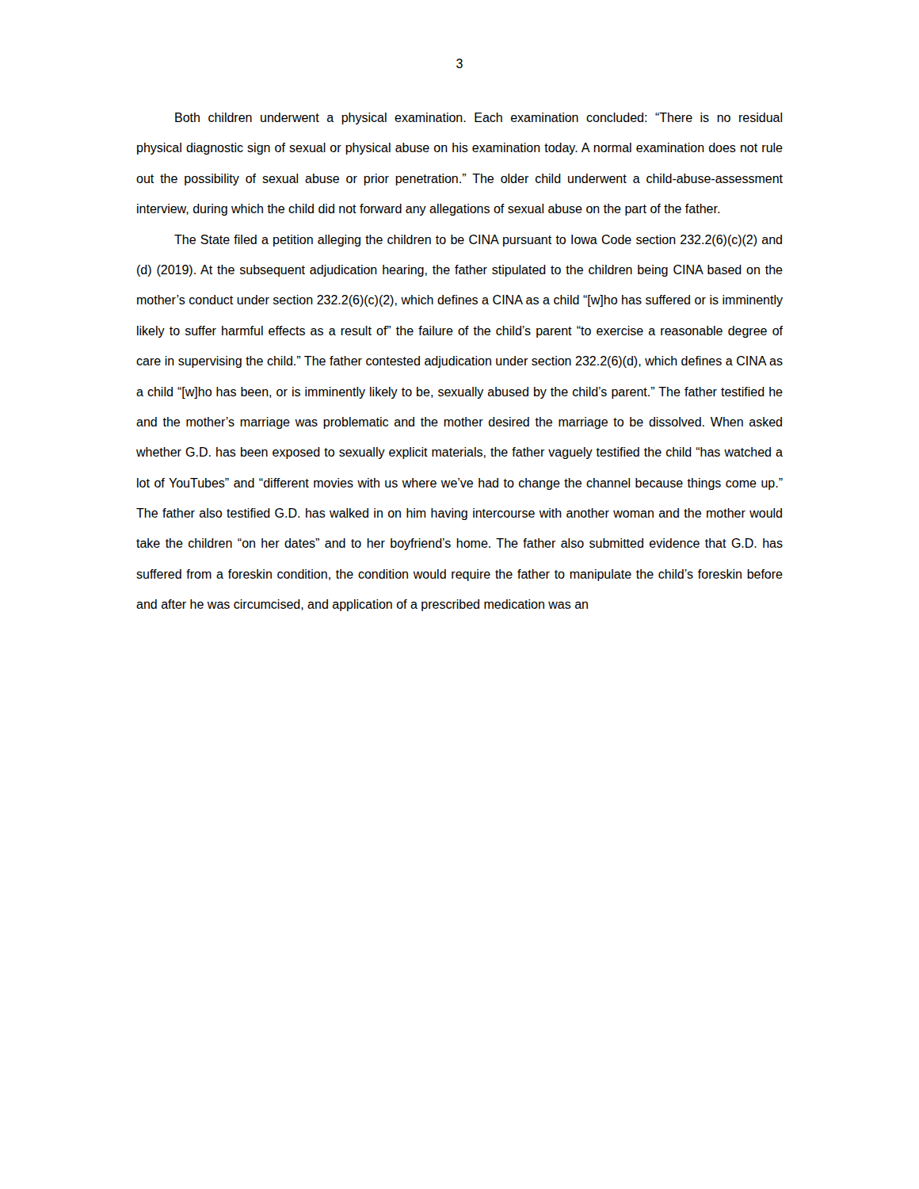3
Both children underwent a physical examination. Each examination concluded: “There is no residual physical diagnostic sign of sexual or physical abuse on his examination today. A normal examination does not rule out the possibility of sexual abuse or prior penetration.” The older child underwent a child-abuse-assessment interview, during which the child did not forward any allegations of sexual abuse on the part of the father.
The State filed a petition alleging the children to be CINA pursuant to Iowa Code section 232.2(6)(c)(2) and (d) (2019). At the subsequent adjudication hearing, the father stipulated to the children being CINA based on the mother’s conduct under section 232.2(6)(c)(2), which defines a CINA as a child “[w]ho has suffered or is imminently likely to suffer harmful effects as a result of” the failure of the child’s parent “to exercise a reasonable degree of care in supervising the child.” The father contested adjudication under section 232.2(6)(d), which defines a CINA as a child “[w]ho has been, or is imminently likely to be, sexually abused by the child’s parent.” The father testified he and the mother’s marriage was problematic and the mother desired the marriage to be dissolved. When asked whether G.D. has been exposed to sexually explicit materials, the father vaguely testified the child “has watched a lot of YouTubes” and “different movies with us where we’ve had to change the channel because things come up.” The father also testified G.D. has walked in on him having intercourse with another woman and the mother would take the children “on her dates” and to her boyfriend’s home. The father also submitted evidence that G.D. has suffered from a foreskin condition, the condition would require the father to manipulate the child’s foreskin before and after he was circumcised, and application of a prescribed medication was an